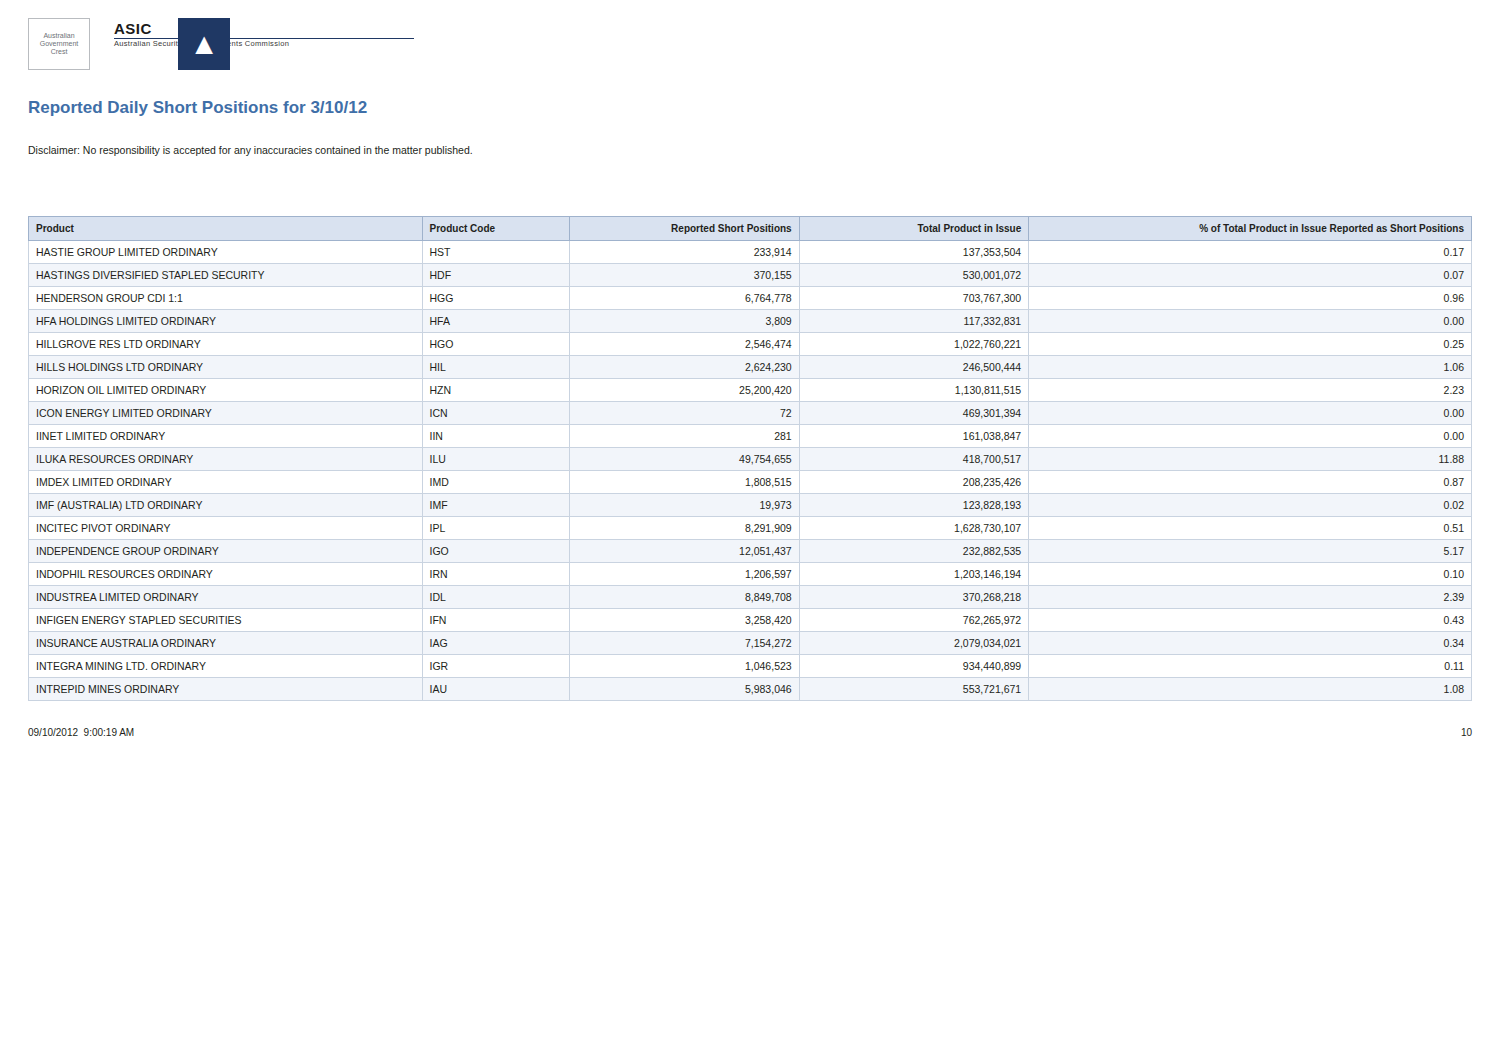Australian
Government
Crest
ASIC
Australian Securities & Investments Commission
▲
Reported Daily Short Positions for 3/10/12
Disclaimer: No responsibility is accepted for any inaccuracies contained in the matter published.
| Product | Product Code | Reported Short Positions | Total Product in Issue | % of Total Product in Issue Reported as Short Positions |
| --- | --- | --- | --- | --- |
| HASTIE GROUP LIMITED ORDINARY | HST | 233,914 | 137,353,504 | 0.17 |
| HASTINGS DIVERSIFIED STAPLED SECURITY | HDF | 370,155 | 530,001,072 | 0.07 |
| HENDERSON GROUP CDI 1:1 | HGG | 6,764,778 | 703,767,300 | 0.96 |
| HFA HOLDINGS LIMITED ORDINARY | HFA | 3,809 | 117,332,831 | 0.00 |
| HILLGROVE RES LTD ORDINARY | HGO | 2,546,474 | 1,022,760,221 | 0.25 |
| HILLS HOLDINGS LTD ORDINARY | HIL | 2,624,230 | 246,500,444 | 1.06 |
| HORIZON OIL LIMITED ORDINARY | HZN | 25,200,420 | 1,130,811,515 | 2.23 |
| ICON ENERGY LIMITED ORDINARY | ICN | 72 | 469,301,394 | 0.00 |
| IINET LIMITED ORDINARY | IIN | 281 | 161,038,847 | 0.00 |
| ILUKA RESOURCES ORDINARY | ILU | 49,754,655 | 418,700,517 | 11.88 |
| IMDEX LIMITED ORDINARY | IMD | 1,808,515 | 208,235,426 | 0.87 |
| IMF (AUSTRALIA) LTD ORDINARY | IMF | 19,973 | 123,828,193 | 0.02 |
| INCITEC PIVOT ORDINARY | IPL | 8,291,909 | 1,628,730,107 | 0.51 |
| INDEPENDENCE GROUP ORDINARY | IGO | 12,051,437 | 232,882,535 | 5.17 |
| INDOPHIL RESOURCES ORDINARY | IRN | 1,206,597 | 1,203,146,194 | 0.10 |
| INDUSTREA LIMITED ORDINARY | IDL | 8,849,708 | 370,268,218 | 2.39 |
| INFIGEN ENERGY STAPLED SECURITIES | IFN | 3,258,420 | 762,265,972 | 0.43 |
| INSURANCE AUSTRALIA ORDINARY | IAG | 7,154,272 | 2,079,034,021 | 0.34 |
| INTEGRA MINING LTD. ORDINARY | IGR | 1,046,523 | 934,440,899 | 0.11 |
| INTREPID MINES ORDINARY | IAU | 5,983,046 | 553,721,671 | 1.08 |
09/10/2012 9:00:19 AM
10